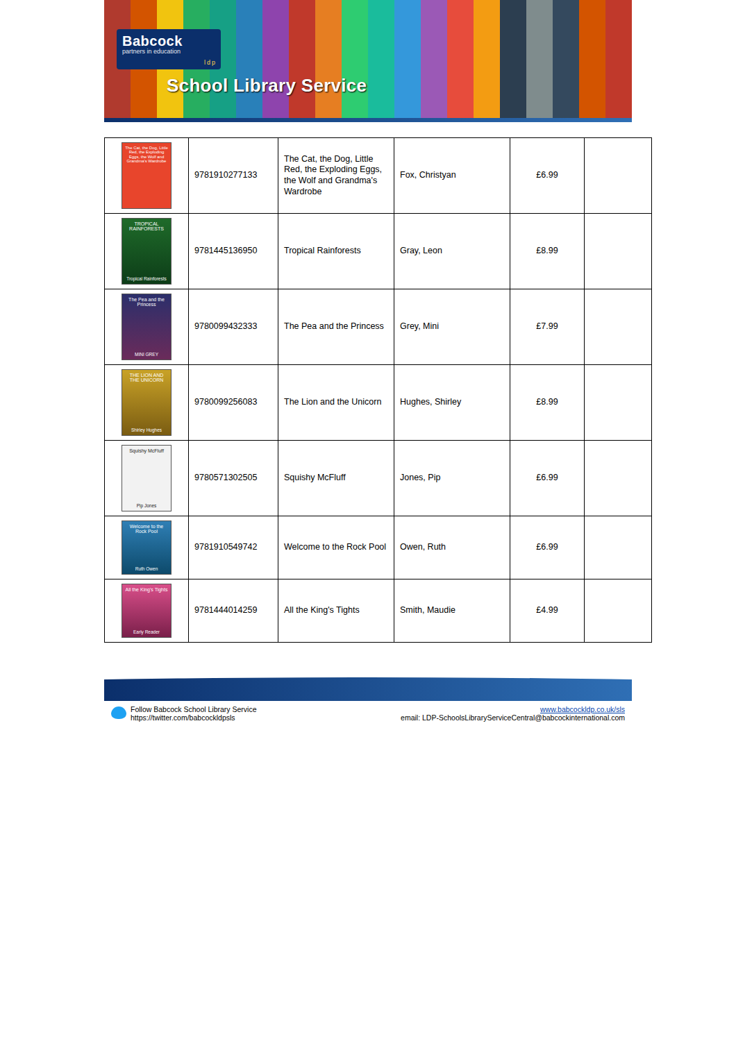Babcock
partners in education
ldp
School Library Service
| The Cat, the Dog, Little Red, the Exploding Eggs, the Wolf and Grandma's Wardrobe | 9781910277133 | The Cat, the Dog, Little Red, the Exploding Eggs, the Wolf and Grandma's Wardrobe | Fox, Christyan | £6.99 | |
| TROPICAL RAINFORESTS Tropical Rainforests | 9781445136950 | Tropical Rainforests | Gray, Leon | £8.99 | |
| The Pea and the Princess MINI GREY | 9780099432333 | The Pea and the Princess | Grey, Mini | £7.99 | |
| THE LION AND THE UNICORN Shirley Hughes | 9780099256083 | The Lion and the Unicorn | Hughes, Shirley | £8.99 | |
| Squishy McFluff Pip Jones | 9780571302505 | Squishy McFluff | Jones, Pip | £6.99 | |
| Welcome to the Rock Pool Ruth Owen | 9781910549742 | Welcome to the Rock Pool | Owen, Ruth | £6.99 | |
| All the King's Tights Early Reader | 9781444014259 | All the King's Tights | Smith, Maudie | £4.99 | |
Follow Babcock School Library Service
https://twitter.com/babcockldpsls
www.babcockldp.co.uk/sls
email: LDP-SchoolsLibraryServiceCentral@babcockinternational.com